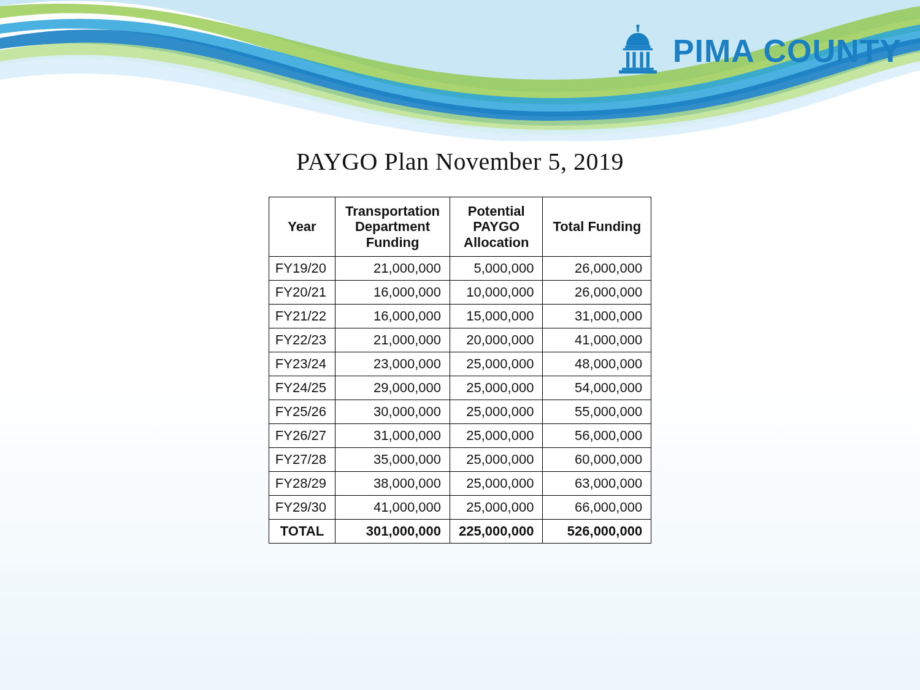PIMA COUNTY
PAYGO Plan November 5, 2019
| Year | Transportation Department Funding | Potential PAYGO Allocation | Total Funding |
| --- | --- | --- | --- |
| FY19/20 | 21,000,000 | 5,000,000 | 26,000,000 |
| FY20/21 | 16,000,000 | 10,000,000 | 26,000,000 |
| FY21/22 | 16,000,000 | 15,000,000 | 31,000,000 |
| FY22/23 | 21,000,000 | 20,000,000 | 41,000,000 |
| FY23/24 | 23,000,000 | 25,000,000 | 48,000,000 |
| FY24/25 | 29,000,000 | 25,000,000 | 54,000,000 |
| FY25/26 | 30,000,000 | 25,000,000 | 55,000,000 |
| FY26/27 | 31,000,000 | 25,000,000 | 56,000,000 |
| FY27/28 | 35,000,000 | 25,000,000 | 60,000,000 |
| FY28/29 | 38,000,000 | 25,000,000 | 63,000,000 |
| FY29/30 | 41,000,000 | 25,000,000 | 66,000,000 |
| TOTAL | 301,000,000 | 225,000,000 | 526,000,000 |